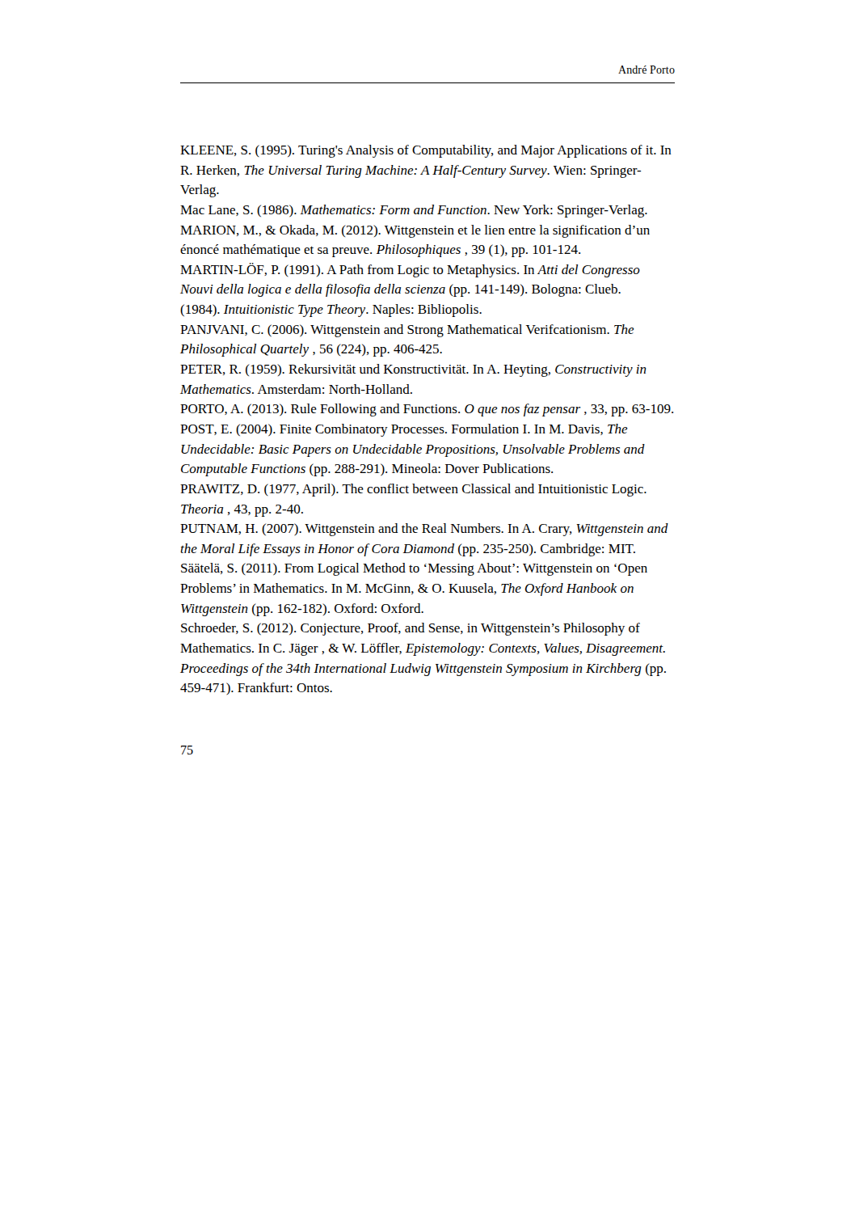André Porto
KLEENE, S. (1995). Turing's Analysis of Computability, and Major Applications of it. In R. Herken, The Universal Turing Machine: A Half-Century Survey. Wien: Springer-Verlag.
Mac Lane, S. (1986). Mathematics: Form and Function. New York: Springer-Verlag.
MARION, M., & Okada, M. (2012). Wittgenstein et le lien entre la signification d’un énoncé mathématique et sa preuve. Philosophiques , 39 (1), pp. 101-124.
MARTIN-LÖF, P. (1991). A Path from Logic to Metaphysics. In Atti del Congresso Nouvi della logica e della filosofia della scienza (pp. 141-149). Bologna: Clueb.
(1984). Intuitionistic Type Theory. Naples: Bibliopolis.
PANJVANI, C. (2006). Wittgenstein and Strong Mathematical Verifcationism. The Philosophical Quartely , 56 (224), pp. 406-425.
PETER, R. (1959). Rekursivität und Konstructivität. In A. Heyting, Constructivity in Mathematics. Amsterdam: North-Holland.
PORTO, A. (2013). Rule Following and Functions. O que nos faz pensar , 33, pp. 63-109.
POST, E. (2004). Finite Combinatory Processes. Formulation I. In M. Davis, The Undecidable: Basic Papers on Undecidable Propositions, Unsolvable Problems and Computable Functions (pp. 288-291). Mineola: Dover Publications.
PRAWITZ, D. (1977, April). The conflict between Classical and Intuitionistic Logic. Theoria , 43, pp. 2-40.
PUTNAM, H. (2007). Wittgenstein and the Real Numbers. In A. Crary, Wittgenstein and the Moral Life Essays in Honor of Cora Diamond (pp. 235-250). Cambridge: MIT.
Säätelä, S. (2011). From Logical Method to ‘Messing About’: Wittgenstein on ‘Open Problems’ in Mathematics. In M. McGinn, & O. Kuusela, The Oxford Hanbook on Wittgenstein (pp. 162-182). Oxford: Oxford.
Schroeder, S. (2012). Conjecture, Proof, and Sense, in Wittgenstein’s Philosophy of Mathematics. In C. Jäger , & W. Löffler, Epistemology: Contexts, Values, Disagreement. Proceedings of the 34th International Ludwig Wittgenstein Symposium in Kirchberg (pp. 459-471). Frankfurt: Ontos.
75